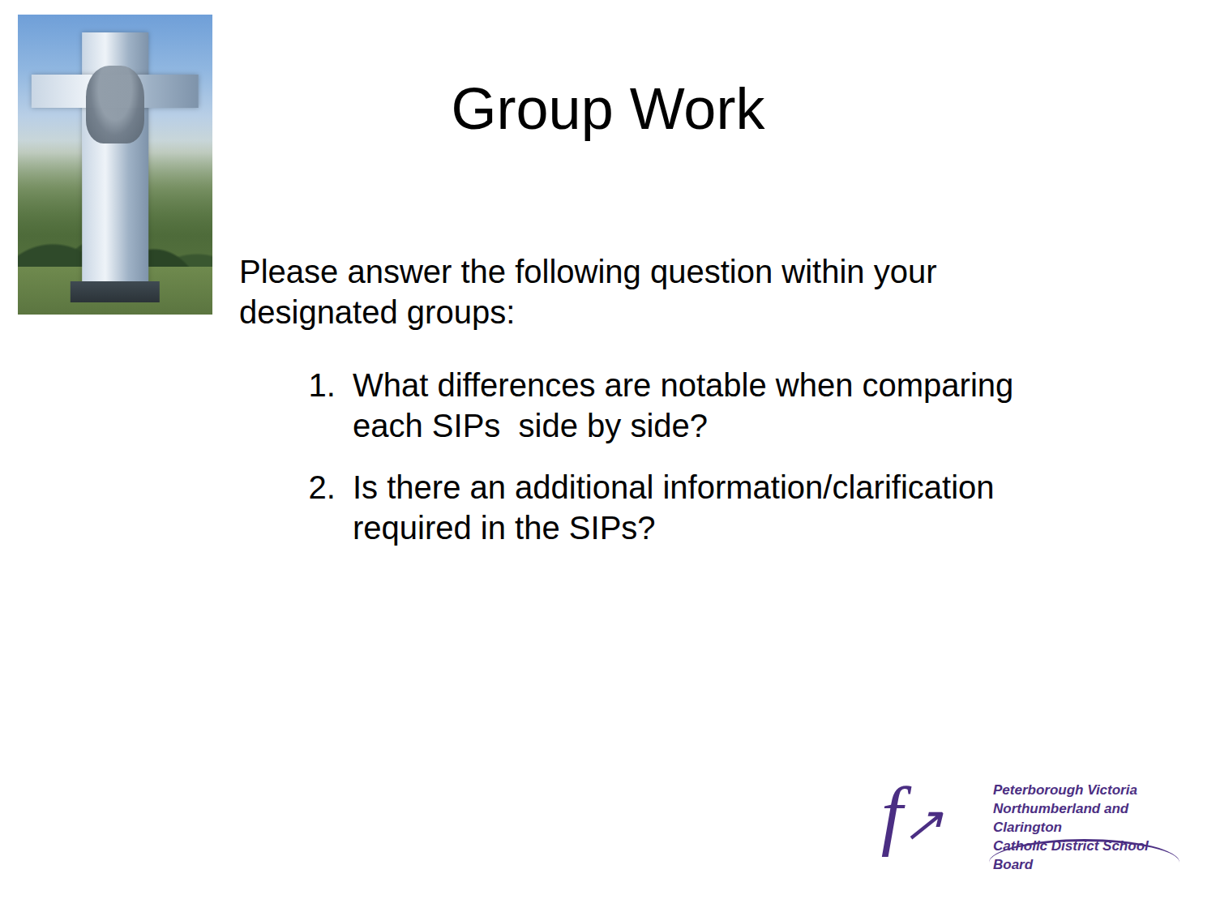Group Work
Please answer the following question within your designated groups:
What differences are notable when comparing each SIPs side by side?
Is there an additional information/clarification required in the SIPs?
f↗
Peterborough Victoria
Northumberland and Clarington
Catholic District School Board